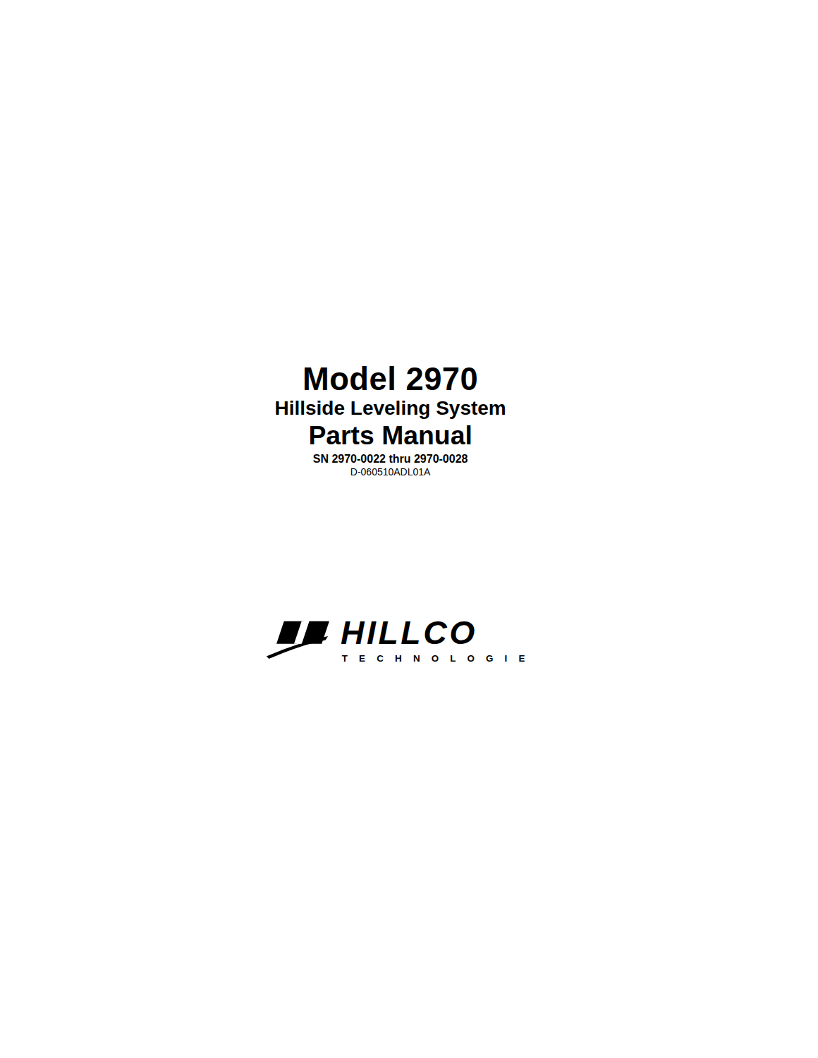Model 2970
Hillside Leveling System
Parts Manual
SN 2970-0022 thru 2970-0028
D-060510ADL01A
HILLCO T E C H N O L O G I E S